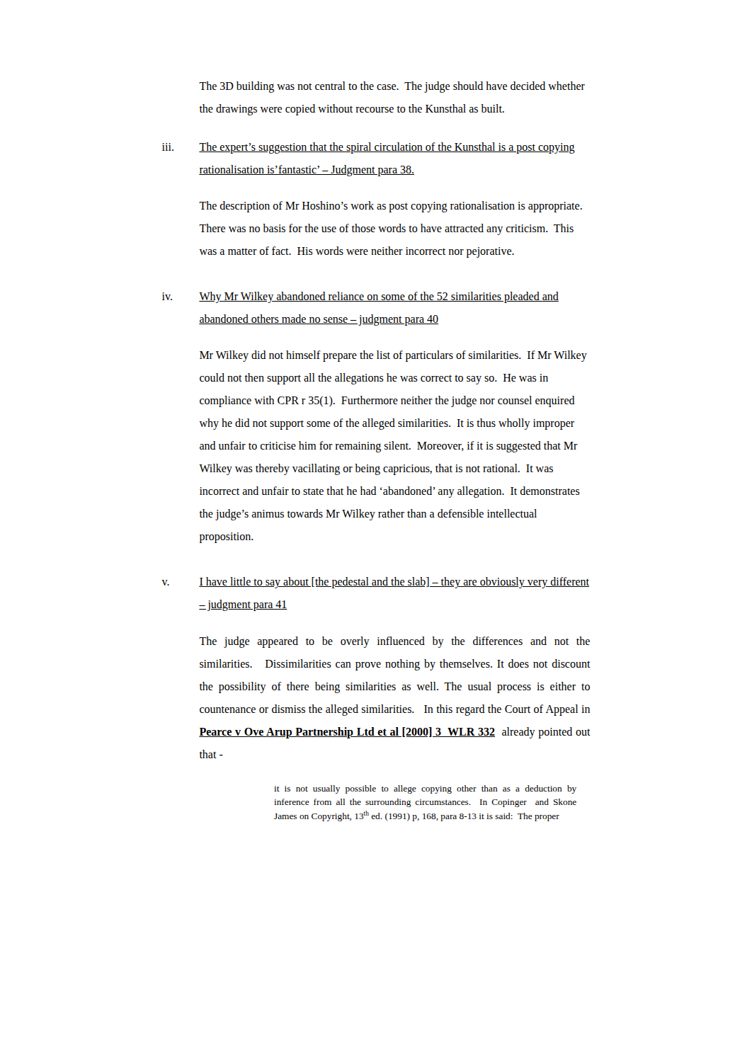The 3D building was not central to the case. The judge should have decided whether the drawings were copied without recourse to the Kunsthal as built.
iii.
The expert’s suggestion that the spiral circulation of the Kunsthal is a post copying rationalisation is’fantastic’ – Judgment para 38.
The description of Mr Hoshino’s work as post copying rationalisation is appropriate. There was no basis for the use of those words to have attracted any criticism. This was a matter of fact. His words were neither incorrect nor pejorative.
iv.
Why Mr Wilkey abandoned reliance on some of the 52 similarities pleaded and abandoned others made no sense – judgment para 40
Mr Wilkey did not himself prepare the list of particulars of similarities. If Mr Wilkey could not then support all the allegations he was correct to say so. He was in compliance with CPR r 35(1). Furthermore neither the judge nor counsel enquired why he did not support some of the alleged similarities. It is thus wholly improper and unfair to criticise him for remaining silent. Moreover, if it is suggested that Mr Wilkey was thereby vacillating or being capricious, that is not rational. It was incorrect and unfair to state that he had ‘abandoned’ any allegation. It demonstrates the judge’s animus towards Mr Wilkey rather than a defensible intellectual proposition.
v.
I have little to say about [the pedestal and the slab] – they are obviously very different – judgment para 41
The judge appeared to be overly influenced by the differences and not the similarities. Dissimilarities can prove nothing by themselves. It does not discount the possibility of there being similarities as well. The usual process is either to countenance or dismiss the alleged similarities. In this regard the Court of Appeal in Pearce v Ove Arup Partnership Ltd et al [2000] 3 WLR 332 already pointed out that -
it is not usually possible to allege copying other than as a deduction by inference from all the surrounding circumstances. In Copinger and Skone James on Copyright, 13th ed. (1991) p, 168, para 8-13 it is said: The proper